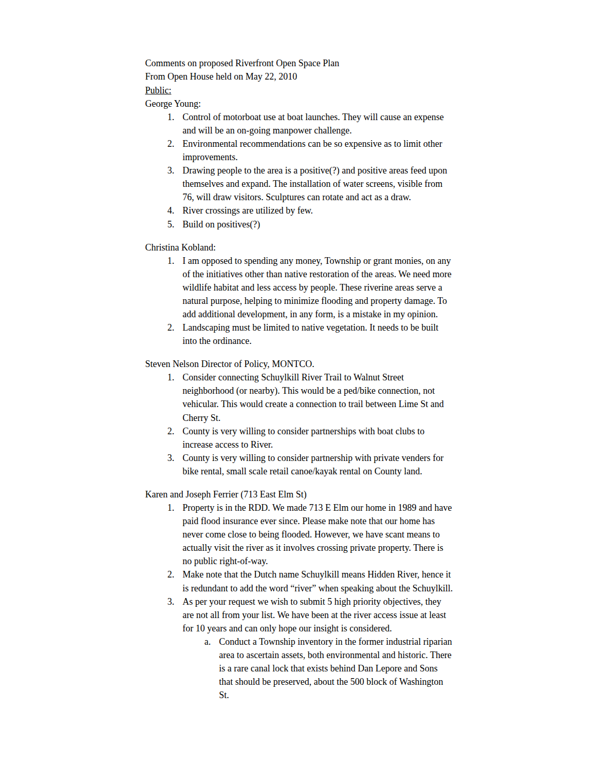Comments on proposed Riverfront Open Space Plan
From Open House held on May 22, 2010
Public:
George Young:
Control of motorboat use at boat launches. They will cause an expense and will be an on-going manpower challenge.
Environmental recommendations can be so expensive as to limit other improvements.
Drawing people to the area is a positive(?) and positive areas feed upon themselves and expand. The installation of water screens, visible from 76, will draw visitors. Sculptures can rotate and act as a draw.
River crossings are utilized by few.
Build on positives(?)
Christina Kobland:
I am opposed to spending any money, Township or grant monies, on any of the initiatives other than native restoration of the areas. We need more wildlife habitat and less access by people. These riverine areas serve a natural purpose, helping to minimize flooding and property damage. To add additional development, in any form, is a mistake in my opinion.
Landscaping must be limited to native vegetation. It needs to be built into the ordinance.
Steven Nelson Director of Policy, MONTCO.
Consider connecting Schuylkill River Trail to Walnut Street neighborhood (or nearby). This would be a ped/bike connection, not vehicular. This would create a connection to trail between Lime St and Cherry St.
County is very willing to consider partnerships with boat clubs to increase access to River.
County is very willing to consider partnership with private venders for bike rental, small scale retail canoe/kayak rental on County land.
Karen and Joseph Ferrier (713 East Elm St)
Property is in the RDD. We made 713 E Elm our home in 1989 and have paid flood insurance ever since. Please make note that our home has never come close to being flooded. However, we have scant means to actually visit the river as it involves crossing private property. There is no public right-of-way.
Make note that the Dutch name Schuylkill means Hidden River, hence it is redundant to add the word “river” when speaking about the Schuylkill.
As per your request we wish to submit 5 high priority objectives, they are not all from your list. We have been at the river access issue at least for 10 years and can only hope our insight is considered.
Conduct a Township inventory in the former industrial riparian area to ascertain assets, both environmental and historic. There is a rare canal lock that exists behind Dan Lepore and Sons that should be preserved, about the 500 block of Washington St.